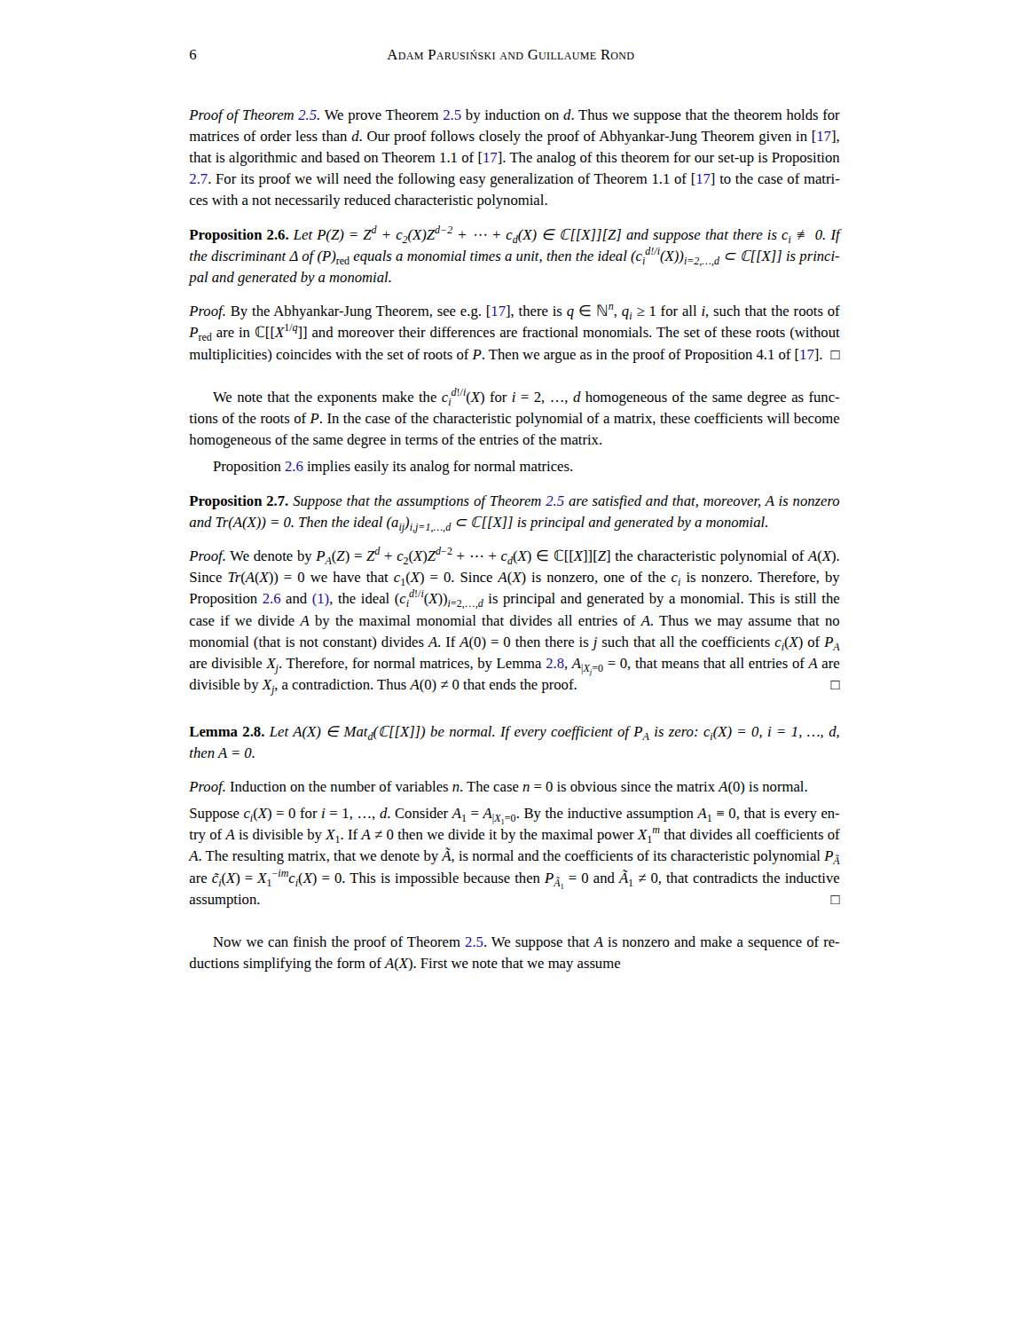6 Adam Parusiński and Guillaume Rond
Proof of Theorem 2.5. We prove Theorem 2.5 by induction on d. Thus we suppose that the theorem holds for matrices of order less than d. Our proof follows closely the proof of Abhyankar-Jung Theorem given in [17], that is algorithmic and based on Theorem 1.1 of [17]. The analog of this theorem for our set-up is Proposition 2.7. For its proof we will need the following easy generalization of Theorem 1.1 of [17] to the case of matrices with a not necessarily reduced characteristic polynomial.
Proposition 2.6. Let P(Z) = Zd + c2(X)Zd−2 + ⋯ + cd(X) ∈ ℂ[[X]][Z] and suppose that there is ci ≢ 0. If the discriminant Δ of (P)red equals a monomial times a unit, then the ideal (cid!/i(X))i=2,…,d ⊂ ℂ[[X]] is principal and generated by a monomial.
Proof. By the Abhyankar-Jung Theorem, see e.g. [17], there is q ∈ ℕn, qi ≥ 1 for all i, such that the roots of Pred are in ℂ[[X1/q]] and moreover their differences are fractional monomials. The set of these roots (without multiplicities) coincides with the set of roots of P. Then we argue as in the proof of Proposition 4.1 of [17]. □
We note that the exponents make the cid!/i(X) for i = 2, …, d homogeneous of the same degree as functions of the roots of P. In the case of the characteristic polynomial of a matrix, these coefficients will become homogeneous of the same degree in terms of the entries of the matrix.
Proposition 2.6 implies easily its analog for normal matrices.
Proposition 2.7. Suppose that the assumptions of Theorem 2.5 are satisfied and that, moreover, A is nonzero and Tr(A(X)) = 0. Then the ideal (aij)i,j=1,…,d ⊂ ℂ[[X]] is principal and generated by a monomial.
Proof. We denote by PA(Z) = Zd + c2(X)Zd−2 + ⋯ + cd(X) ∈ ℂ[[X]][Z] the characteristic polynomial of A(X). Since Tr(A(X)) = 0 we have that c1(X) = 0. Since A(X) is nonzero, one of the ci is nonzero. Therefore, by Proposition 2.6 and (1), the ideal (cid!/i(X))i=2,…,d is principal and generated by a monomial. This is still the case if we divide A by the maximal monomial that divides all entries of A. Thus we may assume that no monomial (that is not constant) divides A. If A(0) = 0 then there is j such that all the coefficients ci(X) of PA are divisible Xj. Therefore, for normal matrices, by Lemma 2.8, A|Xj=0 = 0, that means that all entries of A are divisible by Xj, a contradiction. Thus A(0) ≠ 0 that ends the proof. □
Lemma 2.8. Let A(X) ∈ Matd(ℂ[[X]]) be normal. If every coefficient of PA is zero: ci(X) = 0, i = 1, …, d, then A = 0.
Proof. Induction on the number of variables n. The case n = 0 is obvious since the matrix A(0) is normal.
Suppose ci(X) = 0 for i = 1, …, d. Consider A1 = A|X1=0. By the inductive assumption A1 ≡ 0, that is every entry of A is divisible by X1. If A ≠ 0 then we divide it by the maximal power X1m that divides all coefficients of A. The resulting matrix, that we denote by Ã, is normal and the coefficients of its characteristic polynomial PÃ are c̃i(X) = X1−imci(X) = 0. This is impossible because then PÃ1 = 0 and Ã1 ≠ 0, that contradicts the inductive assumption. □
Now we can finish the proof of Theorem 2.5. We suppose that A is nonzero and make a sequence of reductions simplifying the form of A(X). First we note that we may assume